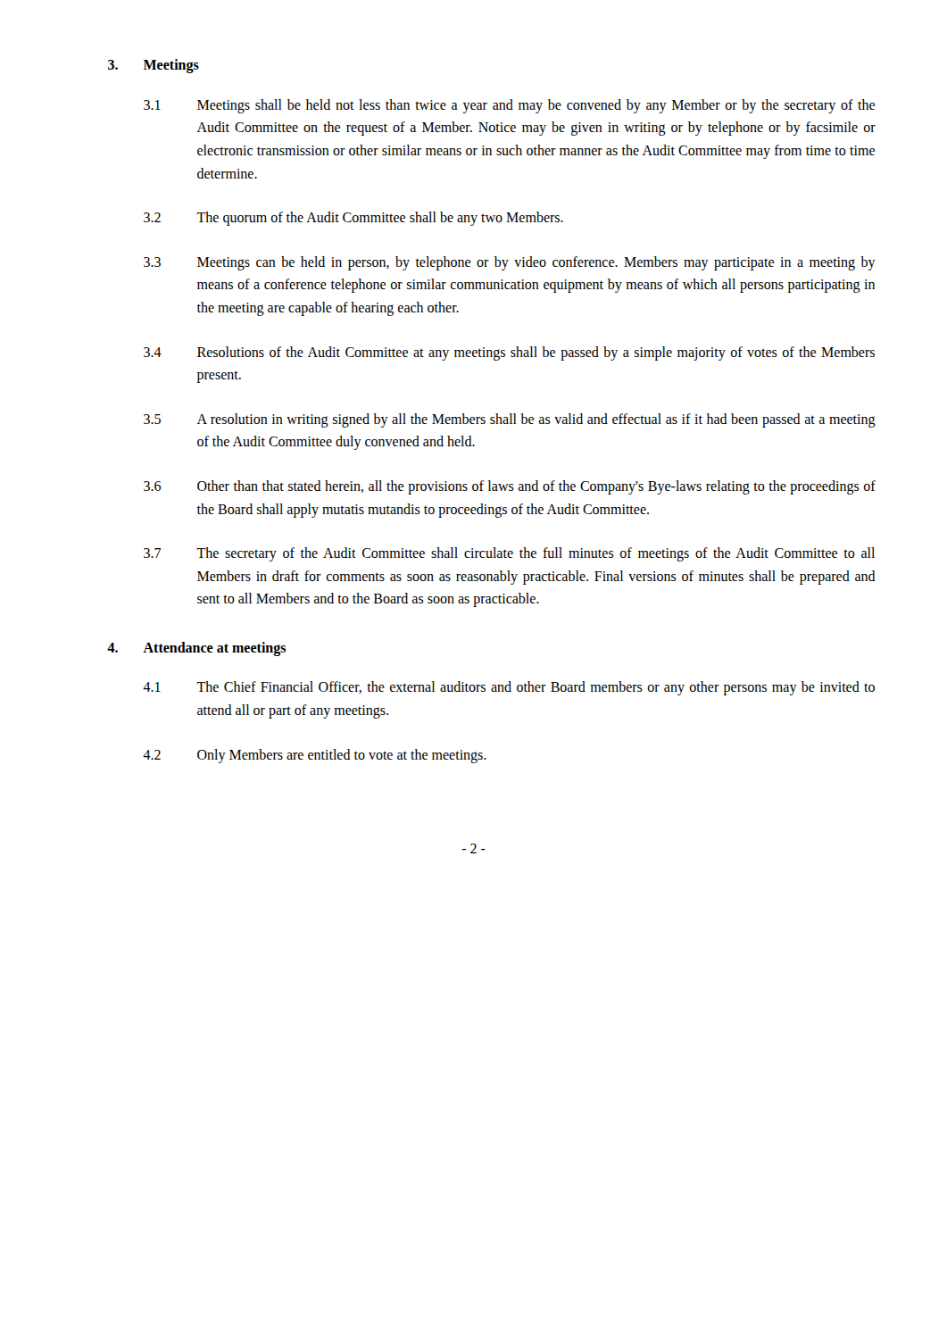3. Meetings
3.1 Meetings shall be held not less than twice a year and may be convened by any Member or by the secretary of the Audit Committee on the request of a Member. Notice may be given in writing or by telephone or by facsimile or electronic transmission or other similar means or in such other manner as the Audit Committee may from time to time determine.
3.2 The quorum of the Audit Committee shall be any two Members.
3.3 Meetings can be held in person, by telephone or by video conference. Members may participate in a meeting by means of a conference telephone or similar communication equipment by means of which all persons participating in the meeting are capable of hearing each other.
3.4 Resolutions of the Audit Committee at any meetings shall be passed by a simple majority of votes of the Members present.
3.5 A resolution in writing signed by all the Members shall be as valid and effectual as if it had been passed at a meeting of the Audit Committee duly convened and held.
3.6 Other than that stated herein, all the provisions of laws and of the Company's Bye-laws relating to the proceedings of the Board shall apply mutatis mutandis to proceedings of the Audit Committee.
3.7 The secretary of the Audit Committee shall circulate the full minutes of meetings of the Audit Committee to all Members in draft for comments as soon as reasonably practicable. Final versions of minutes shall be prepared and sent to all Members and to the Board as soon as practicable.
4. Attendance at meetings
4.1 The Chief Financial Officer, the external auditors and other Board members or any other persons may be invited to attend all or part of any meetings.
4.2 Only Members are entitled to vote at the meetings.
- 2 -